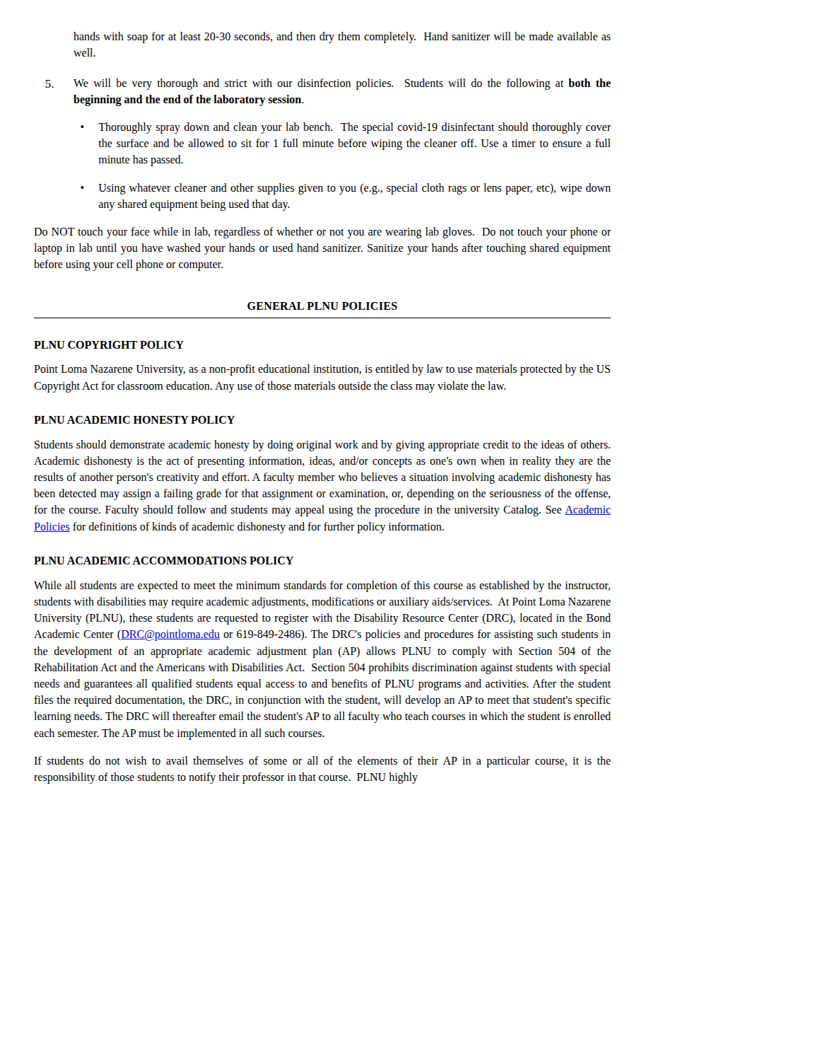hands with soap for at least 20-30 seconds, and then dry them completely. Hand sanitizer will be made available as well.
5. We will be very thorough and strict with our disinfection policies. Students will do the following at both the beginning and the end of the laboratory session.
Thoroughly spray down and clean your lab bench. The special covid-19 disinfectant should thoroughly cover the surface and be allowed to sit for 1 full minute before wiping the cleaner off. Use a timer to ensure a full minute has passed.
Using whatever cleaner and other supplies given to you (e.g., special cloth rags or lens paper, etc), wipe down any shared equipment being used that day.
Do NOT touch your face while in lab, regardless of whether or not you are wearing lab gloves. Do not touch your phone or laptop in lab until you have washed your hands or used hand sanitizer. Sanitize your hands after touching shared equipment before using your cell phone or computer.
GENERAL PLNU POLICIES
PLNU COPYRIGHT POLICY
Point Loma Nazarene University, as a non-profit educational institution, is entitled by law to use materials protected by the US Copyright Act for classroom education. Any use of those materials outside the class may violate the law.
PLNU ACADEMIC HONESTY POLICY
Students should demonstrate academic honesty by doing original work and by giving appropriate credit to the ideas of others. Academic dishonesty is the act of presenting information, ideas, and/or concepts as one's own when in reality they are the results of another person's creativity and effort. A faculty member who believes a situation involving academic dishonesty has been detected may assign a failing grade for that assignment or examination, or, depending on the seriousness of the offense, for the course. Faculty should follow and students may appeal using the procedure in the university Catalog. See Academic Policies for definitions of kinds of academic dishonesty and for further policy information.
PLNU ACADEMIC ACCOMMODATIONS POLICY
While all students are expected to meet the minimum standards for completion of this course as established by the instructor, students with disabilities may require academic adjustments, modifications or auxiliary aids/services. At Point Loma Nazarene University (PLNU), these students are requested to register with the Disability Resource Center (DRC), located in the Bond Academic Center (DRC@pointloma.edu or 619-849-2486). The DRC's policies and procedures for assisting such students in the development of an appropriate academic adjustment plan (AP) allows PLNU to comply with Section 504 of the Rehabilitation Act and the Americans with Disabilities Act. Section 504 prohibits discrimination against students with special needs and guarantees all qualified students equal access to and benefits of PLNU programs and activities. After the student files the required documentation, the DRC, in conjunction with the student, will develop an AP to meet that student's specific learning needs. The DRC will thereafter email the student's AP to all faculty who teach courses in which the student is enrolled each semester. The AP must be implemented in all such courses.
If students do not wish to avail themselves of some or all of the elements of their AP in a particular course, it is the responsibility of those students to notify their professor in that course. PLNU highly